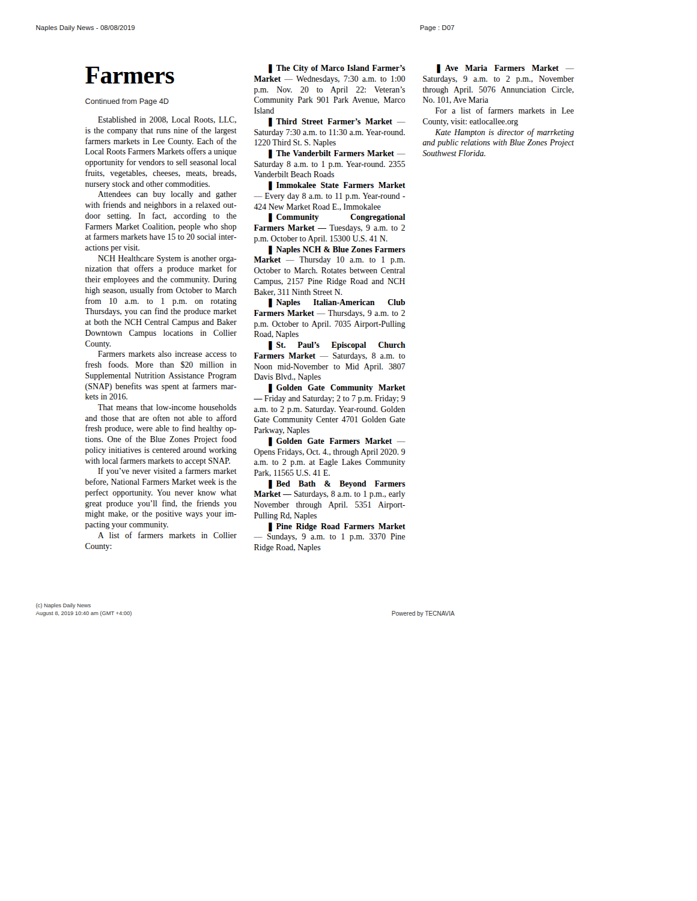Naples Daily News - 08/08/2019
Page : D07
Farmers
Continued from Page 4D
Established in 2008, Local Roots, LLC, is the company that runs nine of the largest farmers markets in Lee County. Each of the Local Roots Farmers Markets offers a unique opportunity for vendors to sell seasonal local fruits, vegetables, cheeses, meats, breads, nursery stock and other commodities.
Attendees can buy locally and gather with friends and neighbors in a relaxed outdoor setting. In fact, according to the Farmers Market Coalition, people who shop at farmers markets have 15 to 20 social interactions per visit.
NCH Healthcare System is another organization that offers a produce market for their employees and the community. During high season, usually from October to March from 10 a.m. to 1 p.m. on rotating Thursdays, you can find the produce market at both the NCH Central Campus and Baker Downtown Campus locations in Collier County.
Farmers markets also increase access to fresh foods. More than $20 million in Supplemental Nutrition Assistance Program (SNAP) benefits was spent at farmers markets in 2016.
That means that low-income households and those that are often not able to afford fresh produce, were able to find healthy options. One of the Blue Zones Project food policy initiatives is centered around working with local farmers markets to accept SNAP.
If you’ve never visited a farmers market before, National Farmers Market week is the perfect opportunity. You never know what great produce you’ll find, the friends you might make, or the positive ways your impacting your community.
A list of farmers markets in Collier County:
❚The City of Marco Island Farmer’s Market — Wednesdays, 7:30 a.m. to 1:00 p.m. Nov. 20 to April 22: Veteran’s Community Park 901 Park Avenue, Marco Island
❚Third Street Farmer’s Market — Saturday 7:30 a.m. to 11:30 a.m. Year-round. 1220 Third St. S. Naples
❚The Vanderbilt Farmers Market — Saturday 8 a.m. to 1 p.m. Year-round. 2355 Vanderbilt Beach Roads
❚Immokalee State Farmers Market — Every day 8 a.m. to 11 p.m. Year-round - 424 New Market Road E., Immokalee
❚Community Congregational Farmers Market — Tuesdays, 9 a.m. to 2 p.m. October to April. 15300 U.S. 41 N.
❚Naples NCH & Blue Zones Farmers Market — Thursday 10 a.m. to 1 p.m. October to March. Rotates between Central Campus, 2157 Pine Ridge Road and NCH Baker, 311 Ninth Street N.
❚Naples Italian-American Club Farmers Market — Thursdays, 9 a.m. to 2 p.m. October to April. 7035 Airport-Pulling Road, Naples
❚St. Paul’s Episcopal Church Farmers Market — Saturdays, 8 a.m. to Noon mid-November to Mid April. 3807 Davis Blvd., Naples
❚Golden Gate Community Market — Friday and Saturday; 2 to 7 p.m. Friday; 9 a.m. to 2 p.m. Saturday. Year-round. Golden Gate Community Center 4701 Golden Gate Parkway, Naples
❚Golden Gate Farmers Market — Opens Fridays, Oct. 4., through April 2020. 9 a.m. to 2 p.m. at Eagle Lakes Community Park, 11565 U.S. 41 E.
❚Bed Bath & Beyond Farmers Market — Saturdays, 8 a.m. to 1 p.m., early November through April. 5351 Airport-Pulling Rd, Naples
❚Pine Ridge Road Farmers Market — Sundays, 9 a.m. to 1 p.m. 3370 Pine Ridge Road, Naples
❚Ave Maria Farmers Market — Saturdays, 9 a.m. to 2 p.m., November through April. 5076 Annunciation Circle, No. 101, Ave Maria
For a list of farmers markets in Lee County, visit: eatlocallee.org
Kate Hampton is director of marrketing and public relations with Blue Zones Project Southwest Florida.
(c) Naples Daily News
August 8, 2019 10:40 am (GMT +4:00)
Powered by TECNAVIA